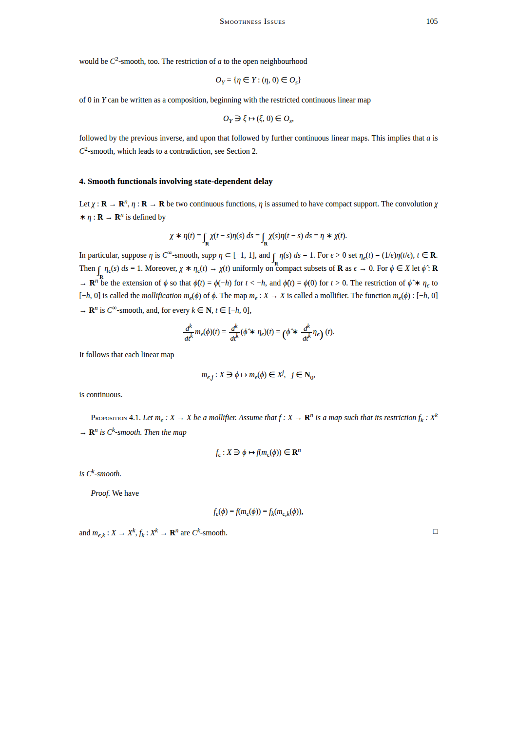Smoothness Issues 105
would be C2-smooth, too. The restriction of a to the open neighbourhood
OY = {η ∈ Y : (η, 0) ∈ Os}
of 0 in Y can be written as a composition, beginning with the restricted continuous linear map
OY ∋ ξ ↦ (ξ, 0) ∈ Os,
followed by the previous inverse, and upon that followed by further continuous linear maps. This implies that a is C2-smooth, which leads to a contradiction, see Section 2.
4. Smooth functionals involving state-dependent delay
Let χ : R → Rn, η : R → R be two continuous functions, η is assumed to have compact support. The convolution χ ∗ η : R → Rn is defined by
χ ∗ η(t) = ∫R χ(t − s)η(s) ds = ∫R χ(s)η(t − s) ds = η ∗ χ(t).
In particular, suppose η is C∞-smooth, supp η ⊂ [−1, 1], and ∫R η(s) ds = 1. For ϵ > 0 set ηϵ(t) = (1/ϵ)η(t/ϵ), t ∈ R. Then ∫R ηϵ(s) ds = 1. Moreover, χ ∗ ηϵ(t) → χ(t) uniformly on compact subsets of R as ϵ → 0. For ϕ ∈ X let ϕ̂ : R → Rn be the extension of ϕ so that ϕ̂(t) = ϕ(−h) for t < −h, and ϕ̂(t) = ϕ(0) for t > 0. The restriction of ϕ̂ ∗ ηϵ to [−h, 0] is called the mollification mϵ(ϕ) of ϕ. The map mϵ : X → X is called a mollifier. The function mϵ(ϕ) : [−h, 0] → Rn is C∞-smooth, and, for every k ∈ N, t ∈ [−h, 0],
dk dtk mϵ(ϕ)(t) = dk dtk(ϕ̂ ∗ ηϵ)(t) = (ϕ̂ ∗ dk dtk ηϵ) (t).
It follows that each linear map
mϵ,j : X ∋ ϕ ↦ mϵ(ϕ) ∈ Xj, j ∈ N0,
is continuous.
Proposition 4.1. Let mϵ : X → X be a mollifier. Assume that f : X → Rn is a map such that its restriction fk : Xk → Rn is Ck-smooth. Then the map
fϵ : X ∋ ϕ ↦ f(mϵ(ϕ)) ∈ Rn
is Ck-smooth.
Proof. We have
fϵ(ϕ) = f(mϵ(ϕ)) = fk(mϵ,k(ϕ)),
and mϵ,k : X → Xk, fk : Xk → Rn are Ck-smooth.□